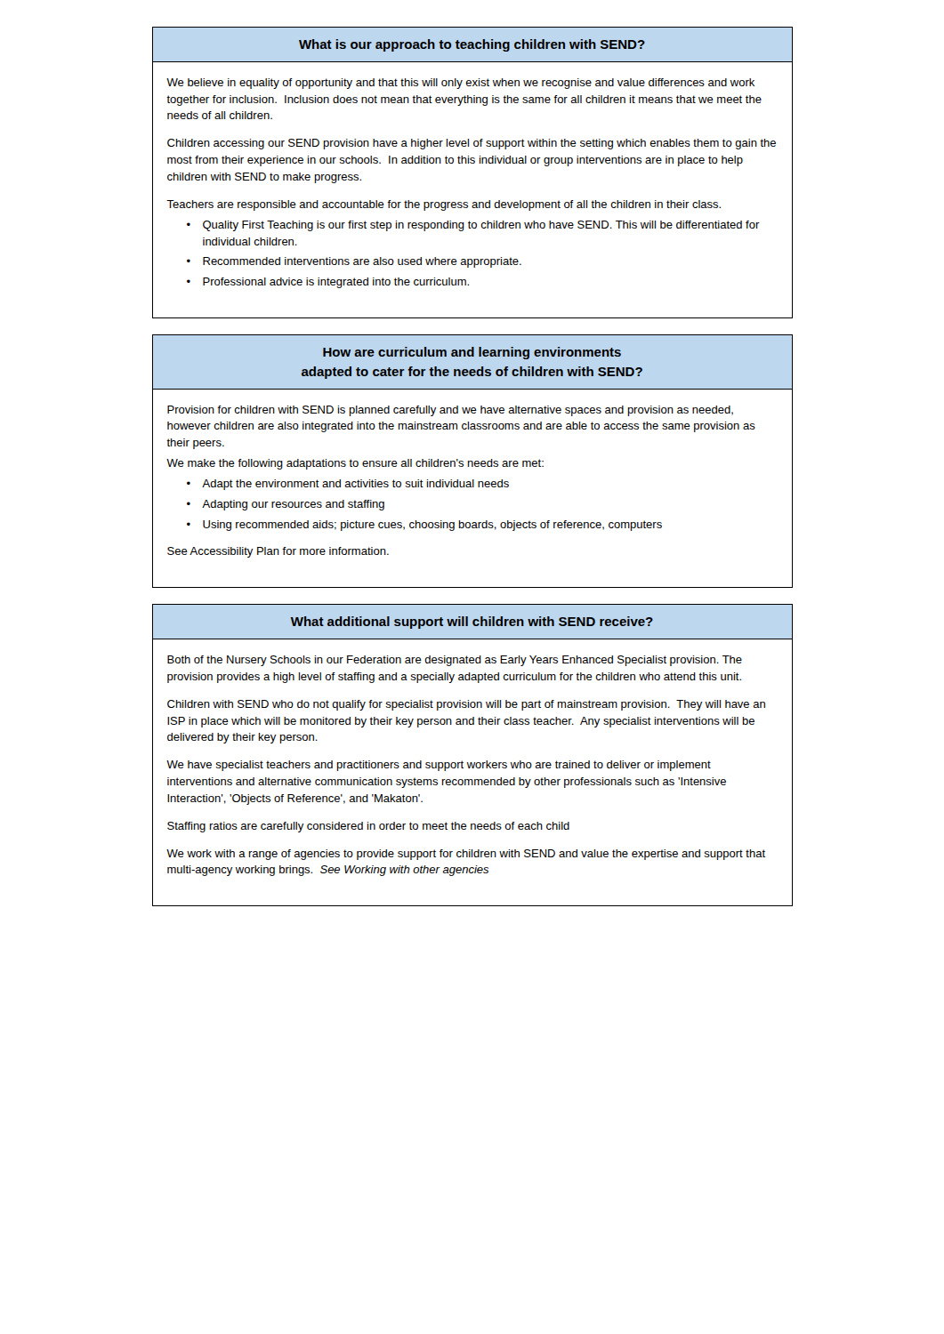What is our approach to teaching children with SEND?
We believe in equality of opportunity and that this will only exist when we recognise and value differences and work together for inclusion. Inclusion does not mean that everything is the same for all children it means that we meet the needs of all children.
Children accessing our SEND provision have a higher level of support within the setting which enables them to gain the most from their experience in our schools. In addition to this individual or group interventions are in place to help children with SEND to make progress.
Teachers are responsible and accountable for the progress and development of all the children in their class.
Quality First Teaching is our first step in responding to children who have SEND. This will be differentiated for individual children.
Recommended interventions are also used where appropriate.
Professional advice is integrated into the curriculum.
How are curriculum and learning environments
adapted to cater for the needs of children with SEND?
Provision for children with SEND is planned carefully and we have alternative spaces and provision as needed, however children are also integrated into the mainstream classrooms and are able to access the same provision as their peers.
We make the following adaptations to ensure all children's needs are met:
Adapt the environment and activities to suit individual needs
Adapting our resources and staffing
Using recommended aids; picture cues, choosing boards, objects of reference, computers
See Accessibility Plan for more information.
What additional support will children with SEND receive?
Both of the Nursery Schools in our Federation are designated as Early Years Enhanced Specialist provision. The provision provides a high level of staffing and a specially adapted curriculum for the children who attend this unit.
Children with SEND who do not qualify for specialist provision will be part of mainstream provision. They will have an ISP in place which will be monitored by their key person and their class teacher. Any specialist interventions will be delivered by their key person.
We have specialist teachers and practitioners and support workers who are trained to deliver or implement interventions and alternative communication systems recommended by other professionals such as 'Intensive Interaction', 'Objects of Reference', and 'Makaton'.
Staffing ratios are carefully considered in order to meet the needs of each child
We work with a range of agencies to provide support for children with SEND and value the expertise and support that multi-agency working brings. See Working with other agencies